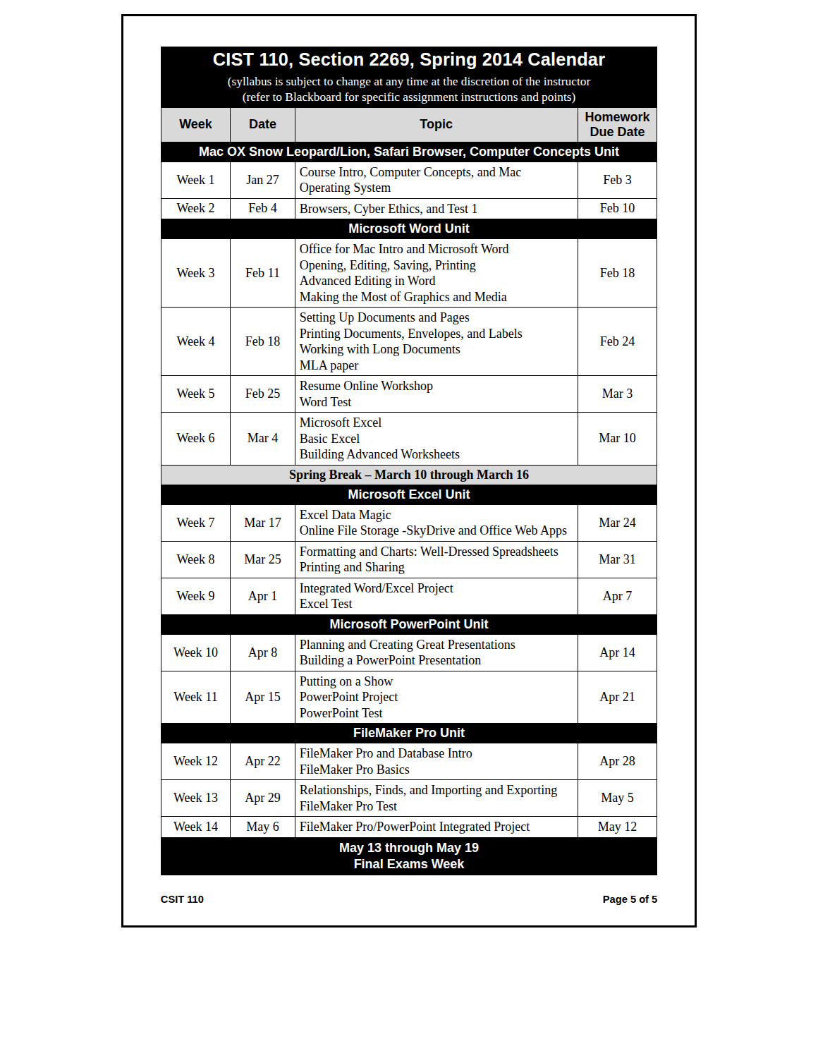| CIST 110, Section 2269, Spring 2014 Calendar (syllabus is subject to change at any time at the discretion of the instructor (refer to Blackboard for specific assignment instructions and points) |
| Week | Date | Topic | Homework Due Date |
| Mac OX Snow Leopard/Lion, Safari Browser, Computer Concepts Unit |
| Week 1 | Jan 27 | Course Intro, Computer Concepts, and Mac Operating System | Feb 3 |
| Week 2 | Feb 4 | Browsers, Cyber Ethics, and Test 1 | Feb 10 |
| Microsoft Word Unit |
| Week 3 | Feb 11 | Office for Mac Intro and Microsoft Word Opening, Editing, Saving, Printing Advanced Editing in Word Making the Most of Graphics and Media | Feb 18 |
| Week 4 | Feb 18 | Setting Up Documents and Pages Printing Documents, Envelopes, and Labels Working with Long Documents MLA paper | Feb 24 |
| Week 5 | Feb 25 | Resume Online Workshop Word Test | Mar 3 |
| Week 6 | Mar 4 | Microsoft Excel Basic Excel Building Advanced Worksheets | Mar 10 |
| Spring Break – March 10 through March 16 |
| Microsoft Excel Unit |
| Week 7 | Mar 17 | Excel Data Magic Online File Storage -SkyDrive and Office Web Apps | Mar 24 |
| Week 8 | Mar 25 | Formatting and Charts: Well-Dressed Spreadsheets Printing and Sharing | Mar 31 |
| Week 9 | Apr 1 | Integrated Word/Excel Project Excel Test | Apr 7 |
| Microsoft PowerPoint Unit |
| Week 10 | Apr 8 | Planning and Creating Great Presentations Building a PowerPoint Presentation | Apr 14 |
| Week 11 | Apr 15 | Putting on a Show PowerPoint Project PowerPoint Test | Apr 21 |
| FileMaker Pro Unit |
| Week 12 | Apr 22 | FileMaker Pro and Database Intro FileMaker Pro Basics | Apr 28 |
| Week 13 | Apr 29 | Relationships, Finds, and Importing and Exporting FileMaker Pro Test | May 5 |
| Week 14 | May 6 | FileMaker Pro/PowerPoint Integrated Project | May 12 |
| May 13 through May 19 Final Exams Week |
CSIT 110 Page 5 of 5